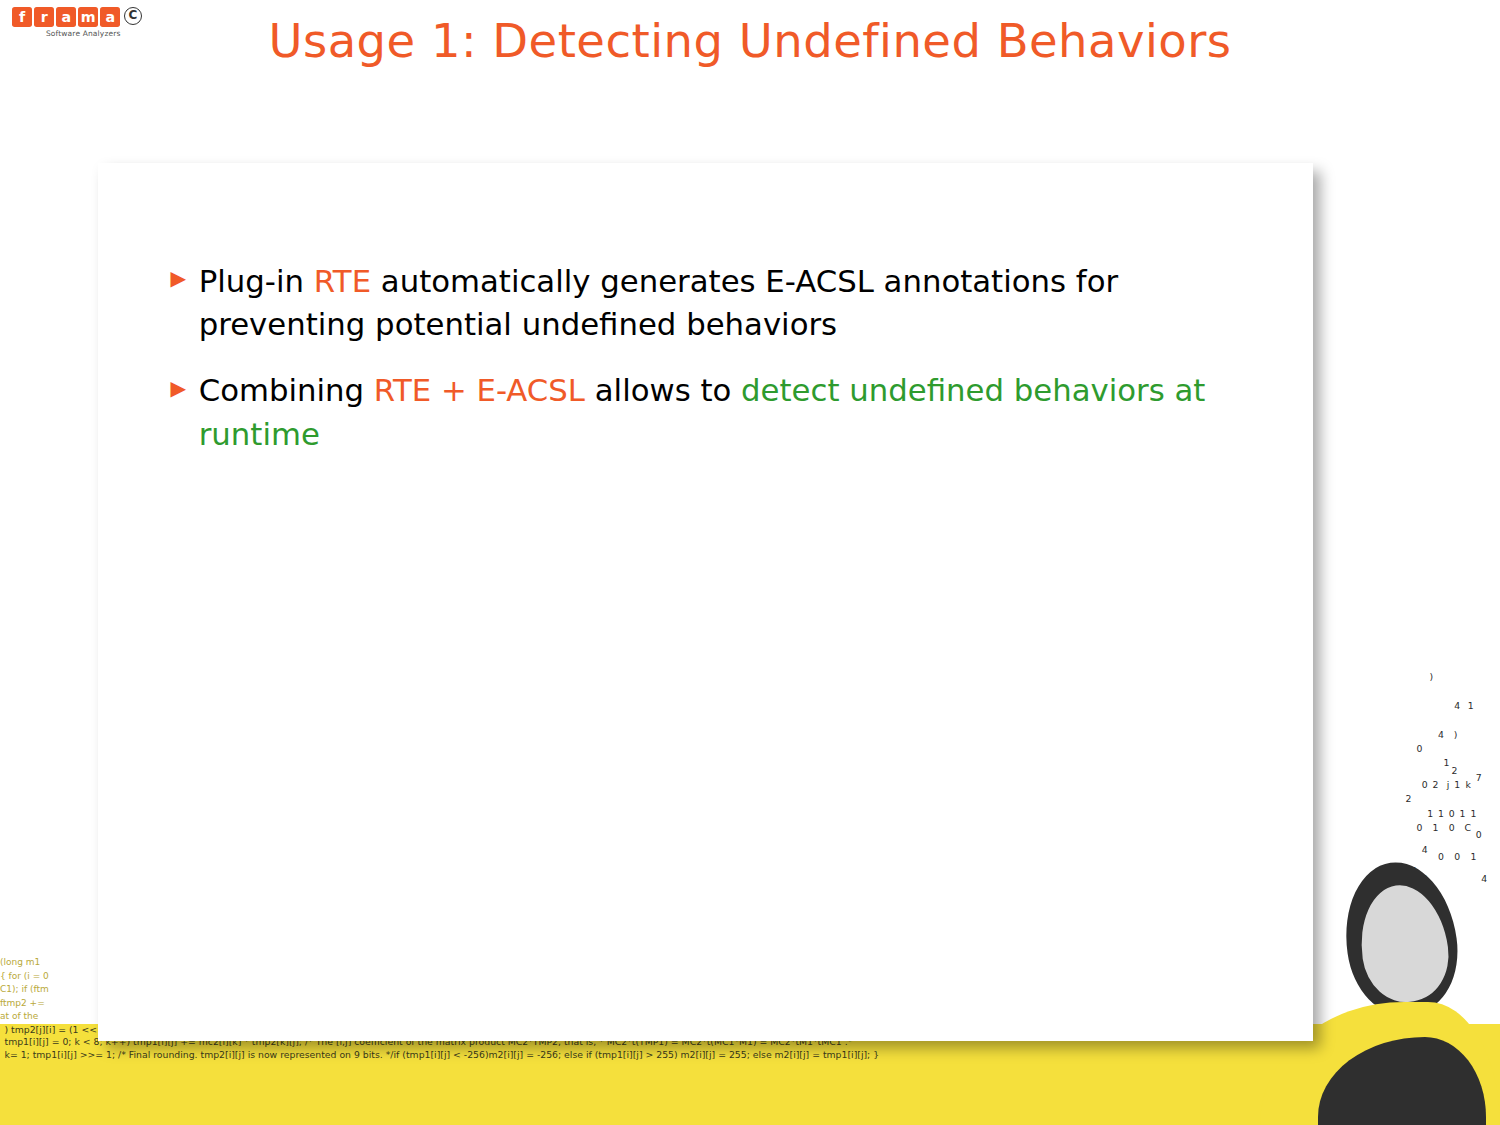(long m1
{ for (i = 0
C1); if (ftm
ftmp2 +=
at of the
) tmp2[j][i] = (1 << (NBI - 1)); else if (tmp1[i][i] >= (1 << (NBI - 1))) tmp2[j][i] = (1 << (NBI - 1)) - 1; else tmp2[j][i] = tmp1[i][j]; } /* Then the second pass. Looks like the first one. */ for (i
tmp1[i][j] = 0; k < 8; k++) tmp1[i][j] += mc2[i][k] * tmp2[k][j]; /* The [i,j] coefficient of the matrix product MC2*TMP2, that is, * MC2*t(TMP1) = MC2*t(MC1*M1) = MC2*tM1*tMC1 .*
k= 1; tmp1[i][j] >>= 1; /* Final rounding. tmp2[i][j] is now represented on 9 bits. */if (tmp1[i][j] < -256)m2[i][j] = -256; else if (tmp1[i][j] > 255) m2[i][j] = 255; else m2[i][j] = tmp1[i][j]; }
) 4 1 4 ) 0 1 2 0 2 j 1 k 7 2 1 1 0 1 1 0 1 0 C 0 4 0 0 1 0 2 4
Usage 1: Detecting Undefined Behaviors
f r a m a C
Software Analyzers
▶ Plug-in RTE automatically generates E-ACSL annotations for preventing potential undefined behaviors
▶ Combining RTE + E-ACSL allows to detect undefined behaviors at runtime